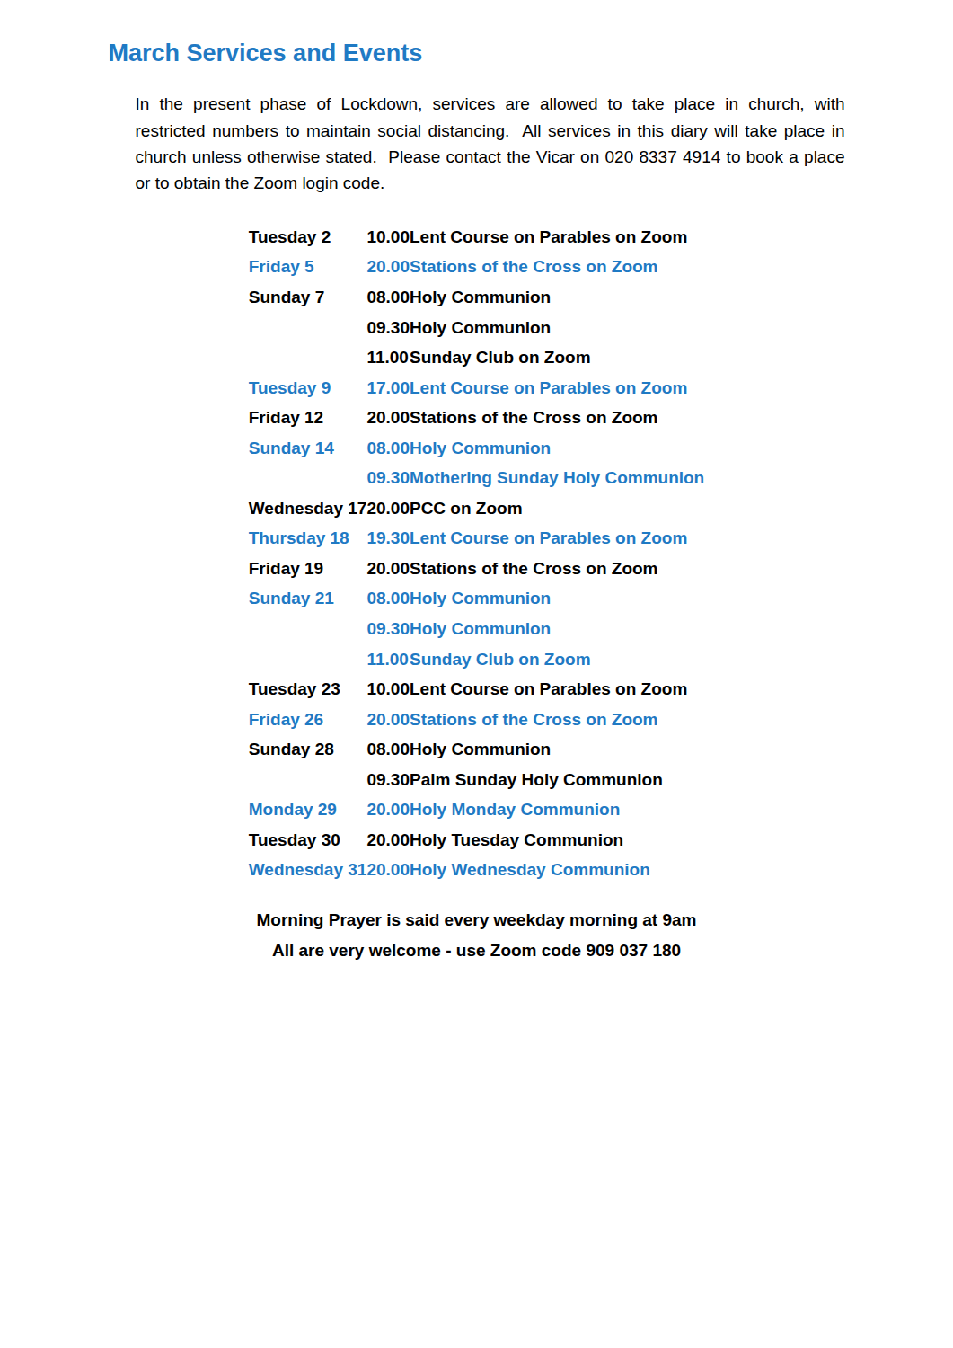March Services and Events
In the present phase of Lockdown, services are allowed to take place in church, with restricted numbers to maintain social distancing. All services in this diary will take place in church unless otherwise stated. Please contact the Vicar on 020 8337 4914 to book a place or to obtain the Zoom login code.
| Tuesday 2 | 10.00 | Lent Course on Parables on Zoom |
| Friday 5 | 20.00 | Stations of the Cross on Zoom |
| Sunday 7 | 08.00 | Holy Communion |
| | 09.30 | Holy Communion |
| | 11.00 | Sunday Club on Zoom |
| Tuesday 9 | 17.00 | Lent Course on Parables on Zoom |
| Friday 12 | 20.00 | Stations of the Cross on Zoom |
| Sunday 14 | 08.00 | Holy Communion |
| | 09.30 | Mothering Sunday Holy Communion |
| Wednesday 17 | 20.00 | PCC on Zoom |
| Thursday 18 | 19.30 | Lent Course on Parables on Zoom |
| Friday 19 | 20.00 | Stations of the Cross on Zoom |
| Sunday 21 | 08.00 | Holy Communion |
| | 09.30 | Holy Communion |
| | 11.00 | Sunday Club on Zoom |
| Tuesday 23 | 10.00 | Lent Course on Parables on Zoom |
| Friday 26 | 20.00 | Stations of the Cross on Zoom |
| Sunday 28 | 08.00 | Holy Communion |
| | 09.30 | Palm Sunday Holy Communion |
| Monday 29 | 20.00 | Holy Monday Communion |
| Tuesday 30 | 20.00 | Holy Tuesday Communion |
| Wednesday 31 | 20.00 | Holy Wednesday Communion |
Morning Prayer is said every weekday morning at 9am
All are very welcome - use Zoom code 909 037 180